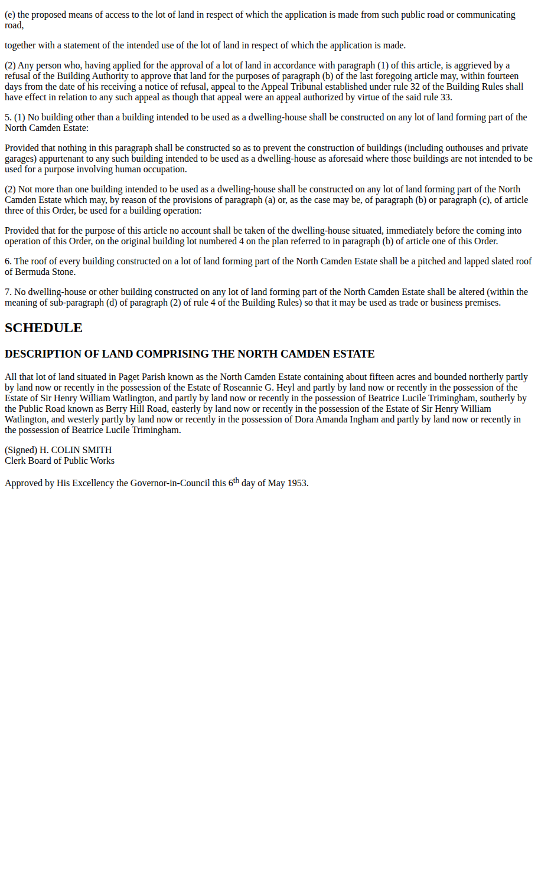(e) the proposed means of access to the lot of land in respect of which the application is made from such public road or communicating road,
together with a statement of the intended use of the lot of land in respect of which the application is made.
(2) Any person who, having applied for the approval of a lot of land in accordance with paragraph (1) of this article, is aggrieved by a refusal of the Building Authority to approve that land for the purposes of paragraph (b) of the last foregoing article may, within fourteen days from the date of his receiving a notice of refusal, appeal to the Appeal Tribunal established under rule 32 of the Building Rules shall have effect in relation to any such appeal as though that appeal were an appeal authorized by virtue of the said rule 33.
5. (1) No building other than a building intended to be used as a dwelling-house shall be constructed on any lot of land forming part of the North Camden Estate:
Provided that nothing in this paragraph shall be constructed so as to prevent the construction of buildings (including outhouses and private garages) appurtenant to any such building intended to be used as a dwelling-house as aforesaid where those buildings are not intended to be used for a purpose involving human occupation.
(2) Not more than one building intended to be used as a dwelling-house shall be constructed on any lot of land forming part of the North Camden Estate which may, by reason of the provisions of paragraph (a) or, as the case may be, of paragraph (b) or paragraph (c), of article three of this Order, be used for a building operation:
Provided that for the purpose of this article no account shall be taken of the dwelling-house situated, immediately before the coming into operation of this Order, on the original building lot numbered 4 on the plan referred to in paragraph (b) of article one of this Order.
6. The roof of every building constructed on a lot of land forming part of the North Camden Estate shall be a pitched and lapped slated roof of Bermuda Stone.
7. No dwelling-house or other building constructed on any lot of land forming part of the North Camden Estate shall be altered (within the meaning of sub-paragraph (d) of paragraph (2) of rule 4 of the Building Rules) so that it may be used as trade or business premises.
SCHEDULE
DESCRIPTION OF LAND COMPRISING THE NORTH CAMDEN ESTATE
All that lot of land situated in Paget Parish known as the North Camden Estate containing about fifteen acres and bounded northerly partly by land now or recently in the possession of the Estate of Roseannie G. Heyl and partly by land now or recently in the possession of the Estate of Sir Henry William Watlington, and partly by land now or recently in the possession of Beatrice Lucile Trimingham, southerly by the Public Road known as Berry Hill Road, easterly by land now or recently in the possession of the Estate of Sir Henry William Watlington, and westerly partly by land now or recently in the possession of Dora Amanda Ingham and partly by land now or recently in the possession of Beatrice Lucile Trimingham.
(Signed) H. COLIN SMITH
Clerk Board of Public Works
Approved by His Excellency the Governor-in-Council this 6th day of May 1953.